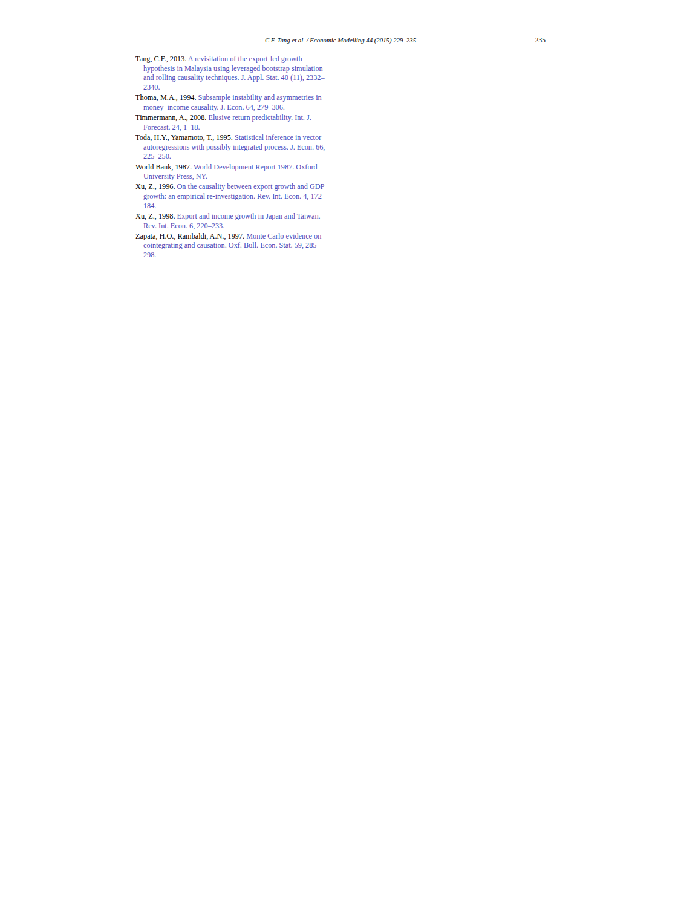C.F. Tang et al. / Economic Modelling 44 (2015) 229–235
235
Tang, C.F., 2013. A revisitation of the export-led growth hypothesis in Malaysia using leveraged bootstrap simulation and rolling causality techniques. J. Appl. Stat. 40 (11), 2332–2340.
Thoma, M.A., 1994. Subsample instability and asymmetries in money–income causality. J. Econ. 64, 279–306.
Timmermann, A., 2008. Elusive return predictability. Int. J. Forecast. 24, 1–18.
Toda, H.Y., Yamamoto, T., 1995. Statistical inference in vector autoregressions with possibly integrated process. J. Econ. 66, 225–250.
World Bank, 1987. World Development Report 1987. Oxford University Press, NY.
Xu, Z., 1996. On the causality between export growth and GDP growth: an empirical re-investigation. Rev. Int. Econ. 4, 172–184.
Xu, Z., 1998. Export and income growth in Japan and Taiwan. Rev. Int. Econ. 6, 220–233.
Zapata, H.O., Rambaldi, A.N., 1997. Monte Carlo evidence on cointegrating and causation. Oxf. Bull. Econ. Stat. 59, 285–298.